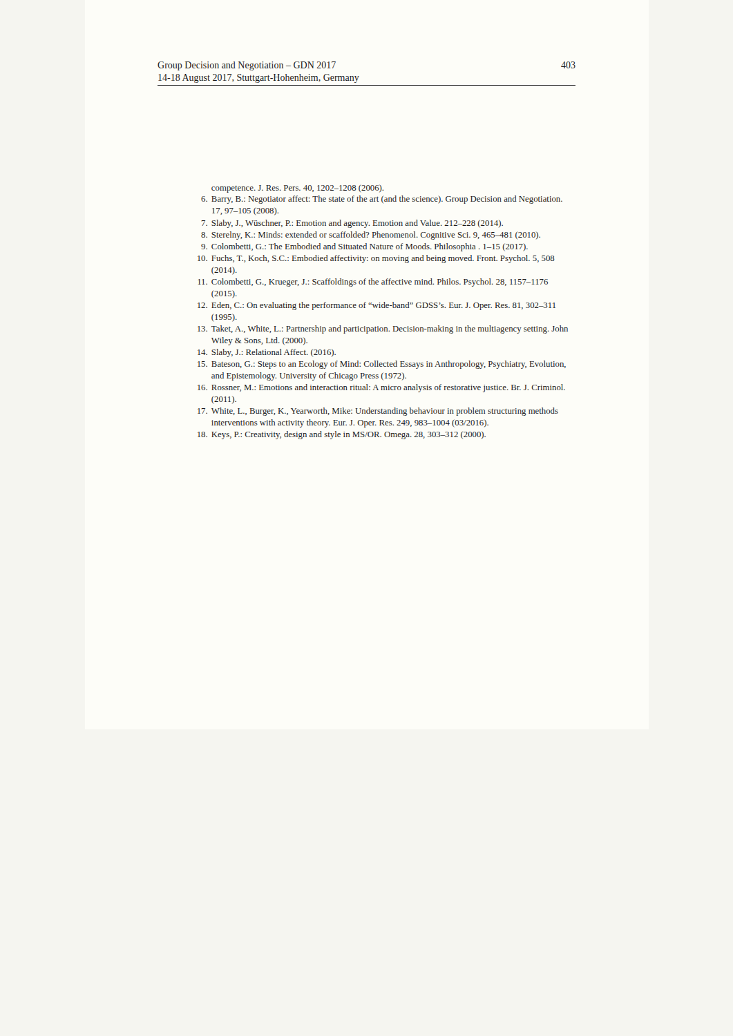Group Decision and Negotiation – GDN 2017
14-18 August 2017, Stuttgart-Hohenheim, Germany
403
competence. J. Res. Pers. 40, 1202–1208 (2006).
6. Barry, B.: Negotiator affect: The state of the art (and the science). Group Decision and Negotiation. 17, 97–105 (2008).
7. Slaby, J., Wüschner, P.: Emotion and agency. Emotion and Value. 212–228 (2014).
8. Sterelny, K.: Minds: extended or scaffolded? Phenomenol. Cognitive Sci. 9, 465–481 (2010).
9. Colombetti, G.: The Embodied and Situated Nature of Moods. Philosophia . 1–15 (2017).
10. Fuchs, T., Koch, S.C.: Embodied affectivity: on moving and being moved. Front. Psychol. 5, 508 (2014).
11. Colombetti, G., Krueger, J.: Scaffoldings of the affective mind. Philos. Psychol. 28, 1157–1176 (2015).
12. Eden, C.: On evaluating the performance of “wide-band” GDSS’s. Eur. J. Oper. Res. 81, 302–311 (1995).
13. Taket, A., White, L.: Partnership and participation. Decision-making in the multiagency setting. John Wiley & Sons, Ltd. (2000).
14. Slaby, J.: Relational Affect. (2016).
15. Bateson, G.: Steps to an Ecology of Mind: Collected Essays in Anthropology, Psychiatry, Evolution, and Epistemology. University of Chicago Press (1972).
16. Rossner, M.: Emotions and interaction ritual: A micro analysis of restorative justice. Br. J. Criminol. (2011).
17. White, L., Burger, K., Yearworth, Mike: Understanding behaviour in problem structuring methods interventions with activity theory. Eur. J. Oper. Res. 249, 983–1004 (03/2016).
18. Keys, P.: Creativity, design and style in MS/OR. Omega. 28, 303–312 (2000).